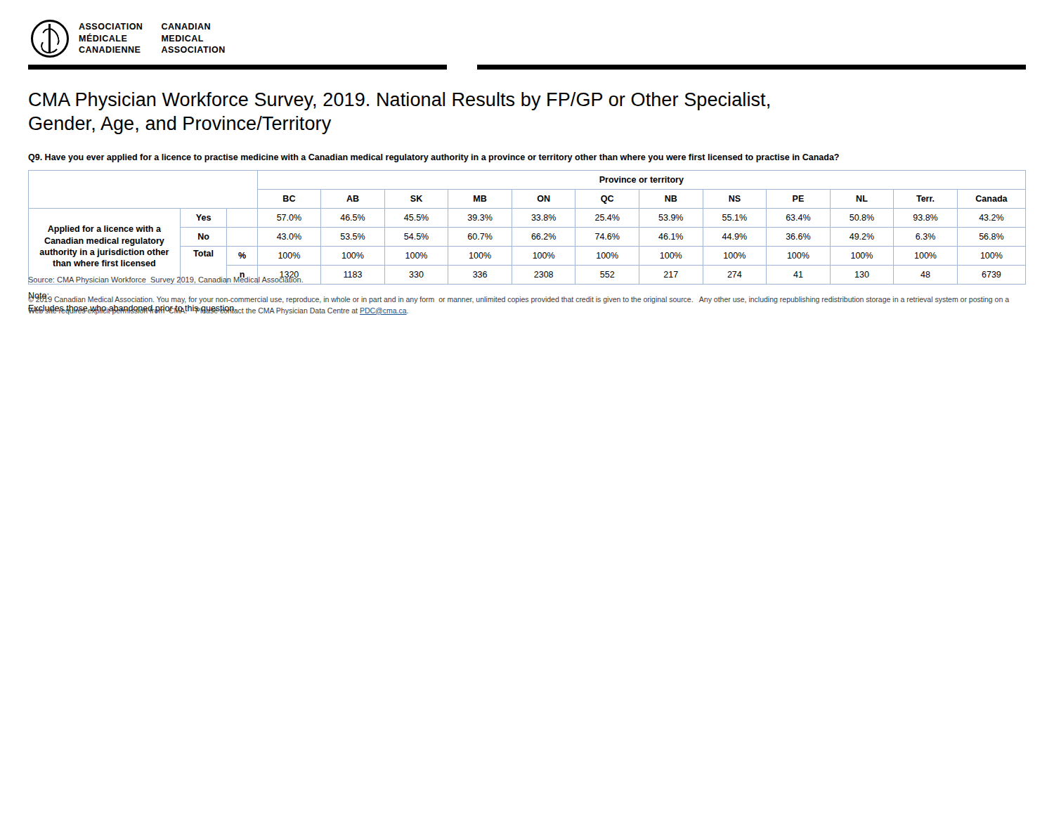ASSOCIATION
MÉDICALE
CANADIENNE
CANADIAN
MEDICAL
ASSOCIATION
CMA Physician Workforce Survey, 2019. National Results by FP/GP or Other Specialist,
Gender, Age, and Province/Territory
Q9. Have you ever applied for a licence to practise medicine with a Canadian medical regulatory authority in a province or territory other than where you were first licensed to practise in Canada?
| | Province or territory |
| --- | --- |
| | BC | AB | SK | MB | ON | QC | NB | NS | PE | NL | Terr. | Canada |
| Applied for a licence with a Canadian medical regulatory authority in a jurisdiction other than where first licensed | Yes | | 57.0% | 46.5% | 45.5% | 39.3% | 33.8% | 25.4% | 53.9% | 55.1% | 63.4% | 50.8% | 93.8% | 43.2% |
| No | | 43.0% | 53.5% | 54.5% | 60.7% | 66.2% | 74.6% | 46.1% | 44.9% | 36.6% | 49.2% | 6.3% | 56.8% |
| Total | % | 100% | 100% | 100% | 100% | 100% | 100% | 100% | 100% | 100% | 100% | 100% | 100% |
| n | 1320 | 1183 | 330 | 336 | 2308 | 552 | 217 | 274 | 41 | 130 | 48 | 6739 |
Note:
Excludes those who abandoned prior to this question.
Source: CMA Physician Workforce Survey 2019, Canadian Medical Association.
© 2019 Canadian Medical Association. You may, for your non-commercial use, reproduce, in whole or in part and in any form or manner, unlimited copies provided that credit is given to the original source. Any other use, including republishing redistribution storage in a retrieval system or posting on a Web site requires explicit permission from CMA. Please contact the CMA Physician Data Centre at PDC@cma.ca.